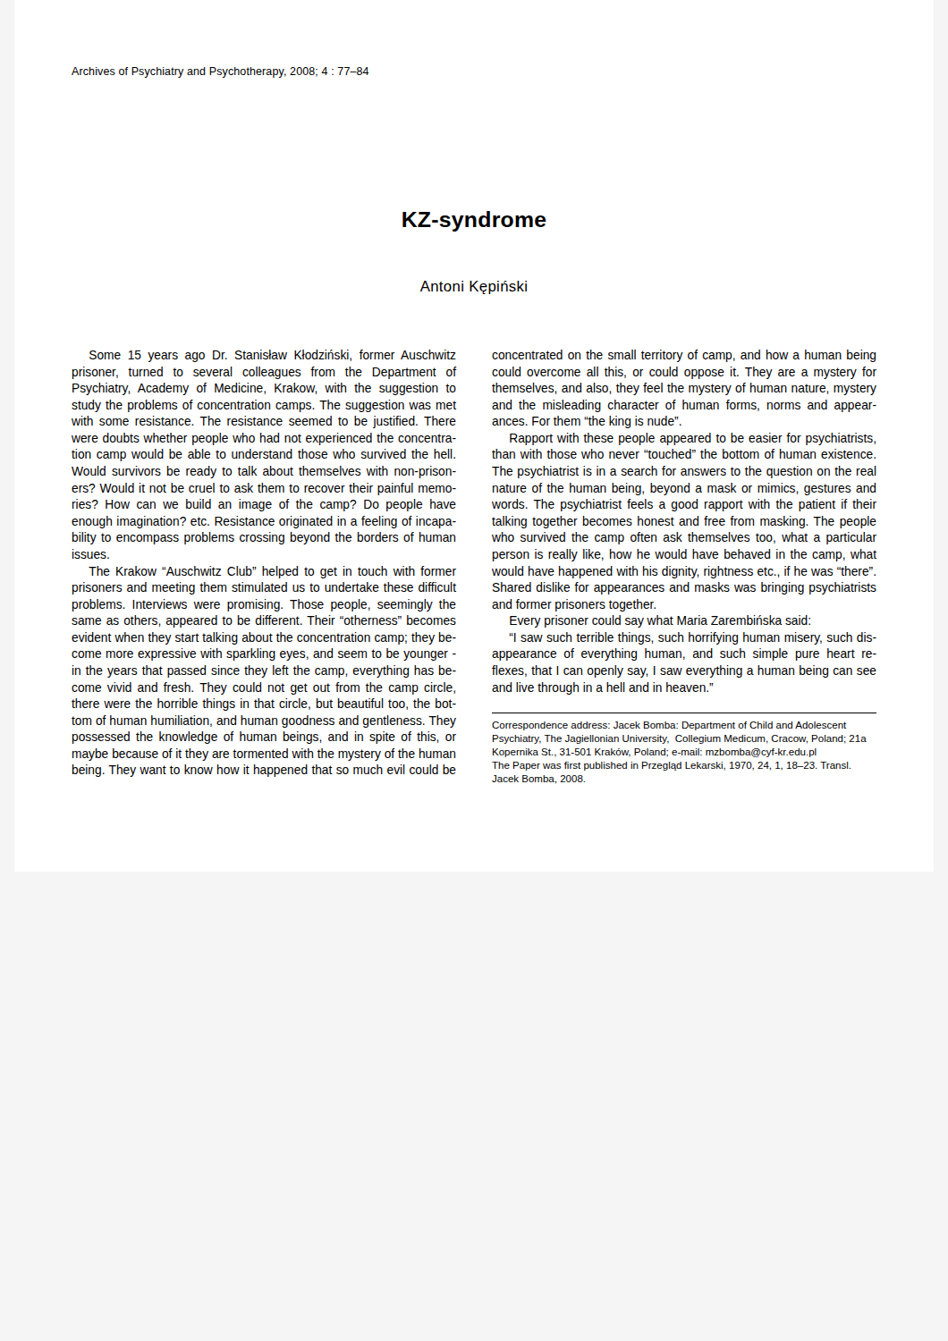Archives of Psychiatry and Psychotherapy, 2008; 4 : 77–84
KZ-syndrome
Antoni Kępiński
Some 15 years ago Dr. Stanisław Kłodziński, former Auschwitz prisoner, turned to several colleagues from the Department of Psychiatry, Academy of Medicine, Krakow, with the suggestion to study the problems of concentration camps. The suggestion was met with some resistance. The resistance seemed to be justified. There were doubts whether people who had not experienced the concentration camp would be able to understand those who survived the hell. Would survivors be ready to talk about themselves with non-prisoners? Would it not be cruel to ask them to recover their painful memories? How can we build an image of the camp? Do people have enough imagination? etc. Resistance originated in a feeling of incapability to encompass problems crossing beyond the borders of human issues.
The Krakow “Auschwitz Club” helped to get in touch with former prisoners and meeting them stimulated us to undertake these difficult problems. Interviews were promising. Those people, seemingly the same as others, appeared to be different. Their “otherness” becomes evident when they start talking about the concentration camp; they become more expressive with sparkling eyes, and seem to be younger - in the years that passed since they left the camp, everything has become vivid and fresh. They could not get out from the camp circle, there were the horrible things in that circle, but beautiful too, the bottom of human humiliation, and human goodness and gentleness. They possessed the knowledge of human beings, and in spite of this, or maybe because of it they are tormented with the mystery of the human being. They want to know how it happened that so much evil could be concentrated on the small territory of camp, and how a human being could overcome all this, or could oppose it. They are a mystery for themselves, and also, they feel the mystery of human nature, mystery and the misleading character of human forms, norms and appearances. For them “the king is nude”.
Rapport with these people appeared to be easier for psychiatrists, than with those who never “touched” the bottom of human existence. The psychiatrist is in a search for answers to the question on the real nature of the human being, beyond a mask or mimics, gestures and words. The psychiatrist feels a good rapport with the patient if their talking together becomes honest and free from masking. The people who survived the camp often ask themselves too, what a particular person is really like, how he would have behaved in the camp, what would have happened with his dignity, rightness etc., if he was “there”. Shared dislike for appearances and masks was bringing psychiatrists and former prisoners together.
Every prisoner could say what Maria Zarembińska said:
“I saw such terrible things, such horrifying human misery, such disappearance of everything human, and such simple pure heart reflexes, that I can openly say, I saw everything a human being can see and live through in a hell and in heaven.”
Correspondence address: Jacek Bomba: Department of Child and Adolescent Psychiatry, The Jagiellonian University, Collegium Medicum, Cracow, Poland; 21a Kopernika St., 31-501 Kraków, Poland; e-mail: mzbomba@cyf-kr.edu.pl
The Paper was first published in Przegląd Lekarski, 1970, 24, 1, 18–23. Transl. Jacek Bomba, 2008.